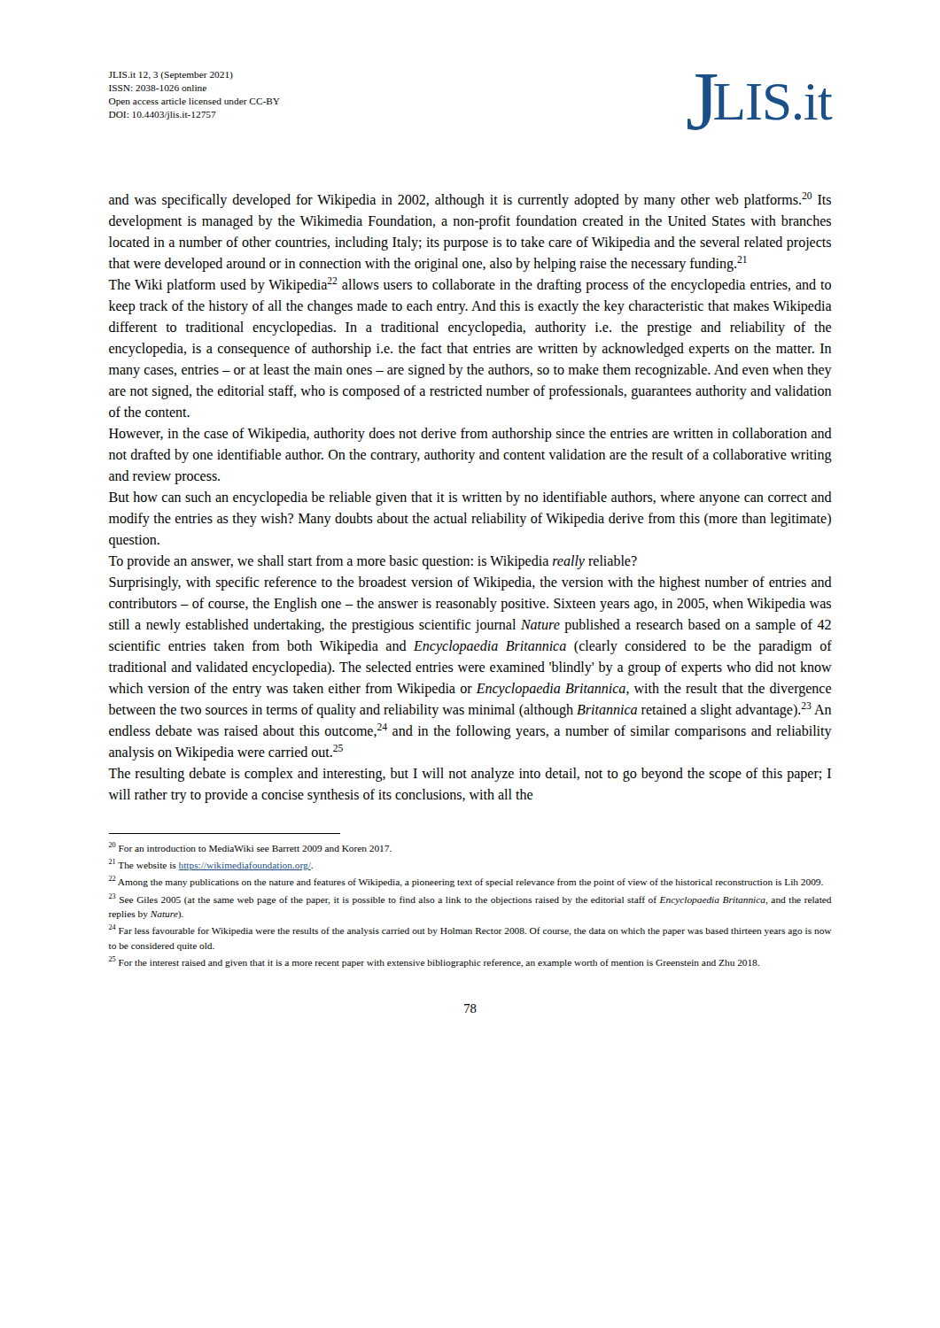JLIS.it 12, 3 (September 2021)
ISSN: 2038-1026 online
Open access article licensed under CC-BY
DOI: 10.4403/jlis.it-12757
JLIS.it
and was specifically developed for Wikipedia in 2002, although it is currently adopted by many other web platforms.20 Its development is managed by the Wikimedia Foundation, a non-profit foundation created in the United States with branches located in a number of other countries, including Italy; its purpose is to take care of Wikipedia and the several related projects that were developed around or in connection with the original one, also by helping raise the necessary funding.21
The Wiki platform used by Wikipedia22 allows users to collaborate in the drafting process of the encyclopedia entries, and to keep track of the history of all the changes made to each entry. And this is exactly the key characteristic that makes Wikipedia different to traditional encyclopedias. In a traditional encyclopedia, authority i.e. the prestige and reliability of the encyclopedia, is a consequence of authorship i.e. the fact that entries are written by acknowledged experts on the matter. In many cases, entries – or at least the main ones – are signed by the authors, so to make them recognizable. And even when they are not signed, the editorial staff, who is composed of a restricted number of professionals, guarantees authority and validation of the content.
However, in the case of Wikipedia, authority does not derive from authorship since the entries are written in collaboration and not drafted by one identifiable author. On the contrary, authority and content validation are the result of a collaborative writing and review process.
But how can such an encyclopedia be reliable given that it is written by no identifiable authors, where anyone can correct and modify the entries as they wish? Many doubts about the actual reliability of Wikipedia derive from this (more than legitimate) question.
To provide an answer, we shall start from a more basic question: is Wikipedia really reliable?
Surprisingly, with specific reference to the broadest version of Wikipedia, the version with the highest number of entries and contributors – of course, the English one – the answer is reasonably positive. Sixteen years ago, in 2005, when Wikipedia was still a newly established undertaking, the prestigious scientific journal Nature published a research based on a sample of 42 scientific entries taken from both Wikipedia and Encyclopaedia Britannica (clearly considered to be the paradigm of traditional and validated encyclopedia). The selected entries were examined 'blindly' by a group of experts who did not know which version of the entry was taken either from Wikipedia or Encyclopaedia Britannica, with the result that the divergence between the two sources in terms of quality and reliability was minimal (although Britannica retained a slight advantage).23 An endless debate was raised about this outcome,24 and in the following years, a number of similar comparisons and reliability analysis on Wikipedia were carried out.25
The resulting debate is complex and interesting, but I will not analyze into detail, not to go beyond the scope of this paper; I will rather try to provide a concise synthesis of its conclusions, with all the
20 For an introduction to MediaWiki see Barrett 2009 and Koren 2017.
21 The website is https://wikimediafoundation.org/.
22 Among the many publications on the nature and features of Wikipedia, a pioneering text of special relevance from the point of view of the historical reconstruction is Lih 2009.
23 See Giles 2005 (at the same web page of the paper, it is possible to find also a link to the objections raised by the editorial staff of Encyclopaedia Britannica, and the related replies by Nature).
24 Far less favourable for Wikipedia were the results of the analysis carried out by Holman Rector 2008. Of course, the data on which the paper was based thirteen years ago is now to be considered quite old.
25 For the interest raised and given that it is a more recent paper with extensive bibliographic reference, an example worth of mention is Greenstein and Zhu 2018.
78